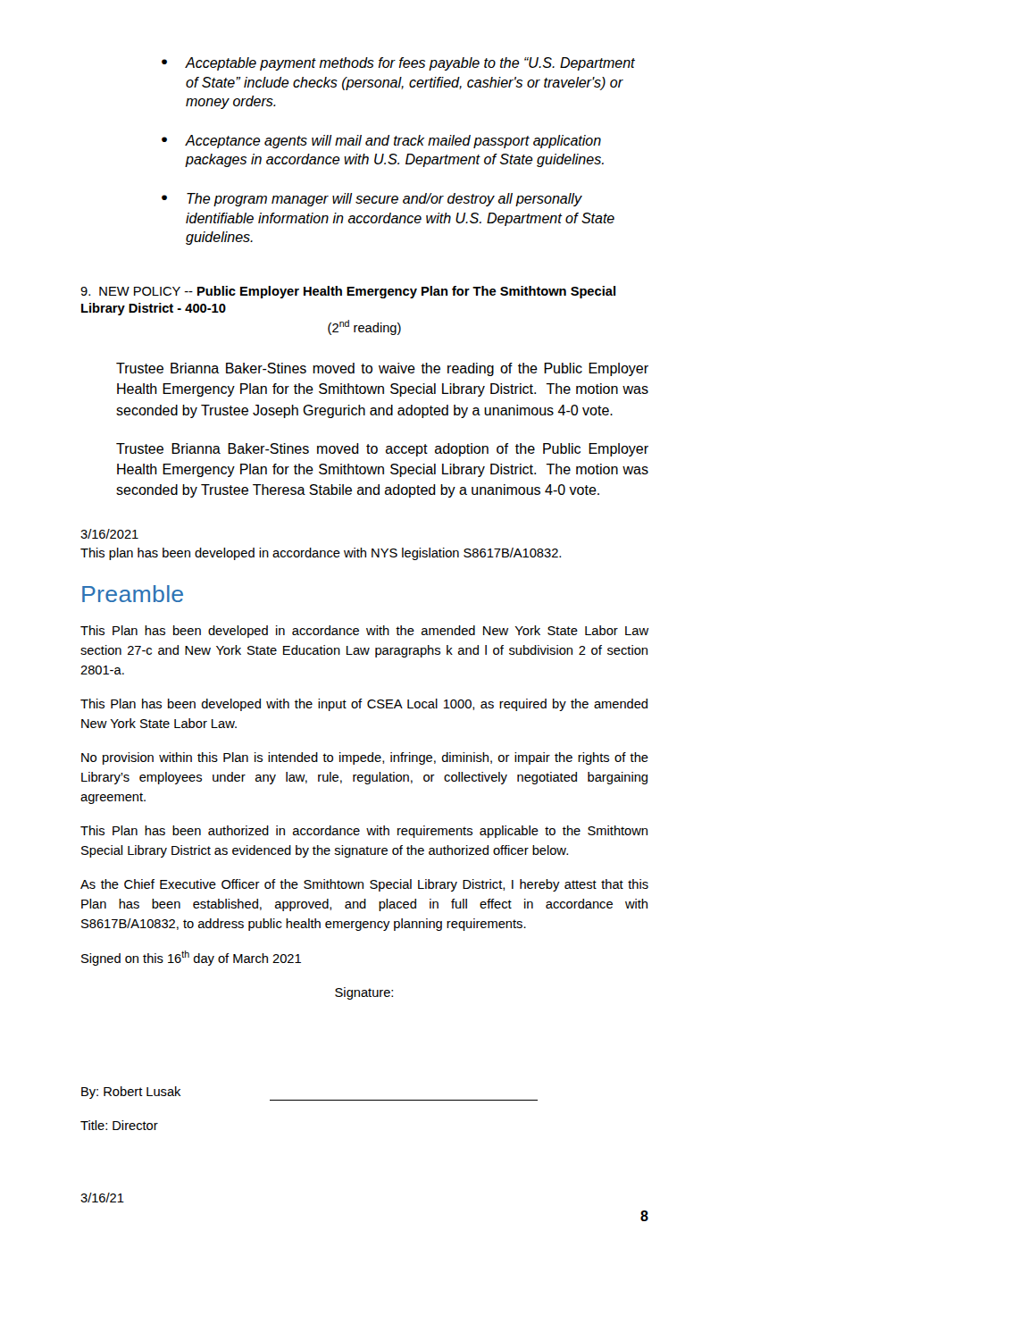Acceptable payment methods for fees payable to the “U.S. Department of State” include checks (personal, certified, cashier's or traveler's) or money orders.
Acceptance agents will mail and track mailed passport application packages in accordance with U.S. Department of State guidelines.
The program manager will secure and/or destroy all personally identifiable information in accordance with U.S. Department of State guidelines.
9. NEW POLICY -- Public Employer Health Emergency Plan for The Smithtown Special Library District - 400-10
(2nd reading)
Trustee Brianna Baker-Stines moved to waive the reading of the Public Employer Health Emergency Plan for the Smithtown Special Library District. The motion was seconded by Trustee Joseph Gregurich and adopted by a unanimous 4-0 vote.
Trustee Brianna Baker-Stines moved to accept adoption of the Public Employer Health Emergency Plan for the Smithtown Special Library District. The motion was seconded by Trustee Theresa Stabile and adopted by a unanimous 4-0 vote.
3/16/2021
This plan has been developed in accordance with NYS legislation S8617B/A10832.
Preamble
This Plan has been developed in accordance with the amended New York State Labor Law section 27-c and New York State Education Law paragraphs k and l of subdivision 2 of section 2801-a.
This Plan has been developed with the input of CSEA Local 1000, as required by the amended New York State Labor Law.
No provision within this Plan is intended to impede, infringe, diminish, or impair the rights of the Library’s employees under any law, rule, regulation, or collectively negotiated bargaining agreement.
This Plan has been authorized in accordance with requirements applicable to the Smithtown Special Library District as evidenced by the signature of the authorized officer below.
As the Chief Executive Officer of the Smithtown Special Library District, I hereby attest that this Plan has been established, approved, and placed in full effect in accordance with S8617B/A10832, to address public health emergency planning requirements.
Signed on this 16th day of March 2021
Signature:
By: Robert Lusak
Title: Director
3/16/21 8